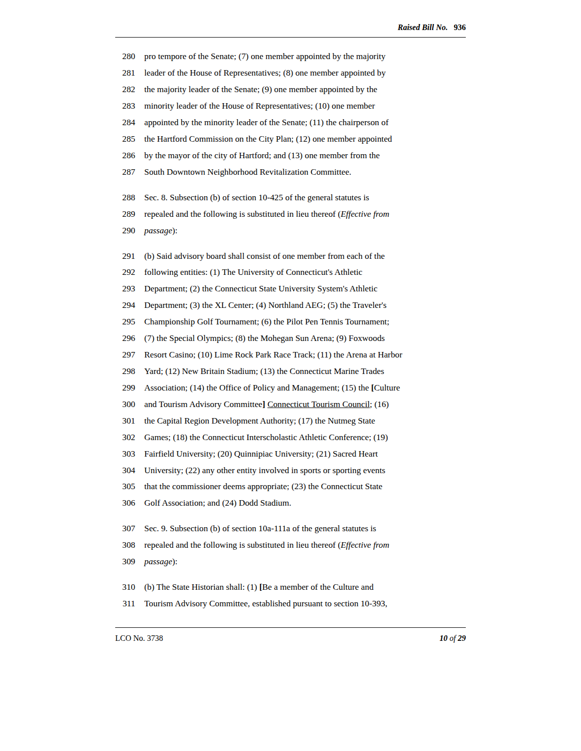Raised Bill No. 936
280pro tempore of the Senate; (7) one member appointed by the majority
281leader of the House of Representatives; (8) one member appointed by
282the majority leader of the Senate; (9) one member appointed by the
283minority leader of the House of Representatives; (10) one member
284appointed by the minority leader of the Senate; (11) the chairperson of
285the Hartford Commission on the City Plan; (12) one member appointed
286by the mayor of the city of Hartford; and (13) one member from the
287 South Downtown Neighborhood Revitalization Committee.
288 Sec. 8. Subsection (b) of section 10-425 of the general statutes is
289repealed and the following is substituted in lieu thereof (Effective from
290 passage):
291(b) Said advisory board shall consist of one member from each of the
292following entities: (1) The University of Connecticut's Athletic
293 Department; (2) the Connecticut State University System's Athletic
294 Department; (3) the XL Center; (4) Northland AEG; (5) the Traveler's
295 Championship Golf Tournament; (6) the Pilot Pen Tennis Tournament;
296(7) the Special Olympics; (8) the Mohegan Sun Arena; (9) Foxwoods
297 Resort Casino; (10) Lime Rock Park Race Track; (11) the Arena at Harbor
298 Yard; (12) New Britain Stadium; (13) the Connecticut Marine Trades
299 Association; (14) the Office of Policy and Management; (15) the [Culture
300and Tourism Advisory Committee] Connecticut Tourism Council; (16)
301the Capital Region Development Authority; (17) the Nutmeg State
302 Games; (18) the Connecticut Interscholastic Athletic Conference; (19)
303 Fairfield University; (20) Quinnipiac University; (21) Sacred Heart
304 University; (22) any other entity involved in sports or sporting events
305that the commissioner deems appropriate; (23) the Connecticut State
306 Golf Association; and (24) Dodd Stadium.
307 Sec. 9. Subsection (b) of section 10a-111a of the general statutes is
308repealed and the following is substituted in lieu thereof (Effective from
309 passage):
310(b) The State Historian shall: (1) [Be a member of the Culture and
311 Tourism Advisory Committee, established pursuant to section 10-393,
LCO No. 3738
10 of 29